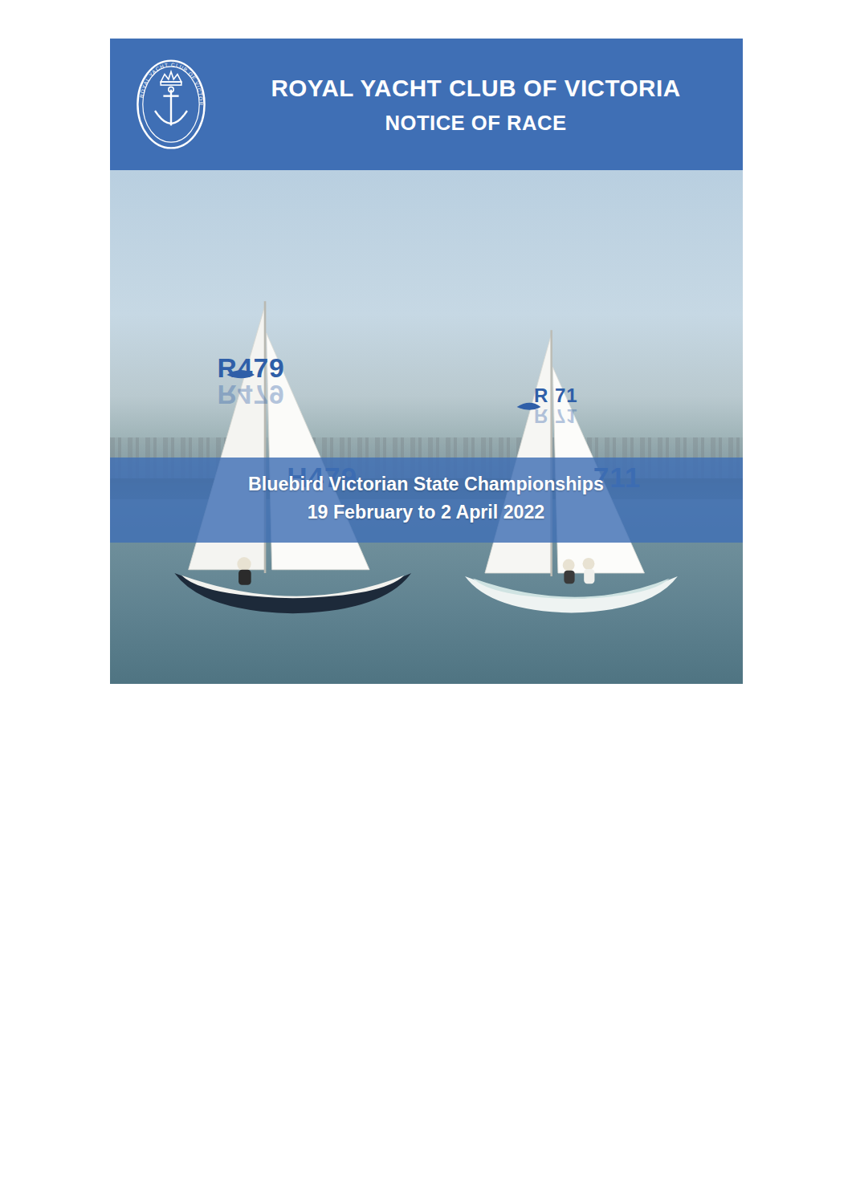ROYAL YACHT CLUB OF VICTORIA
ROYAL YACHT CLUB OF VICTORIA
NOTICE OF RACE
R479 R479 R 71 R 71 H479 711
Bluebird Victorian State Championships
19 February to 2 April 2022